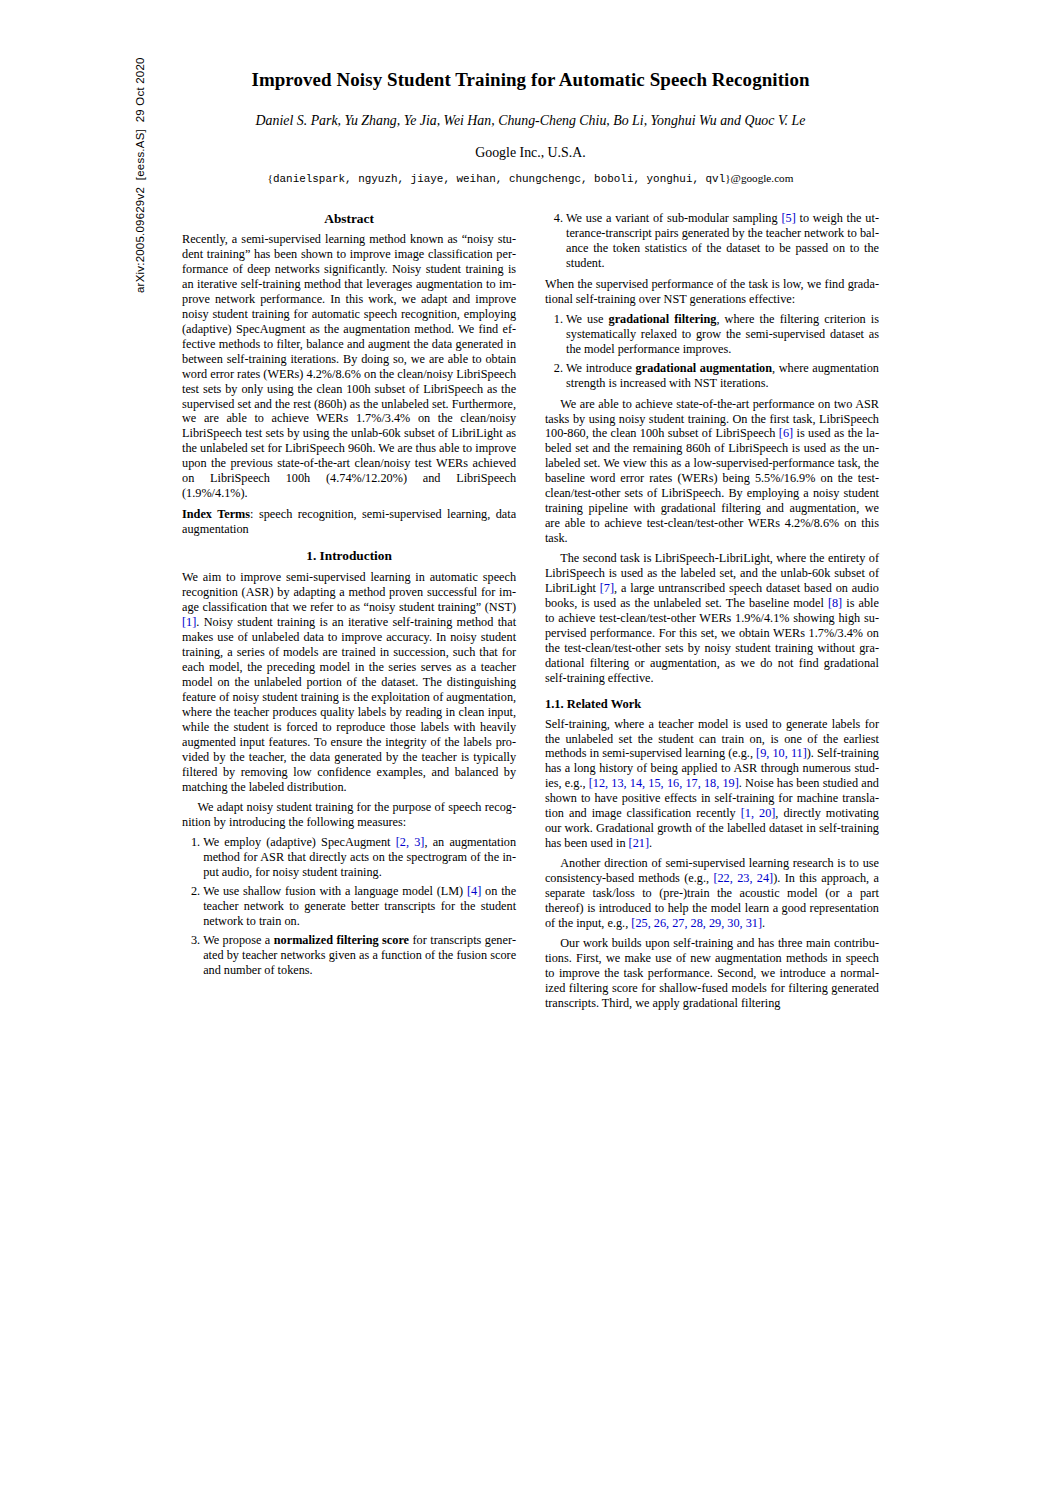arXiv:2005.09629v2 [eess.AS] 29 Oct 2020
Improved Noisy Student Training for Automatic Speech Recognition
Daniel S. Park, Yu Zhang, Ye Jia, Wei Han, Chung-Cheng Chiu, Bo Li, Yonghui Wu and Quoc V. Le
Google Inc., U.S.A.
{danielspark, ngyuzh, jiaye, weihan, chungchengc, boboli, yonghui, qvl}@google.com
Abstract
Recently, a semi-supervised learning method known as “noisy student training” has been shown to improve image classification performance of deep networks significantly. Noisy student training is an iterative self-training method that leverages augmentation to improve network performance. In this work, we adapt and improve noisy student training for automatic speech recognition, employing (adaptive) SpecAugment as the augmentation method. We find effective methods to filter, balance and augment the data generated in between self-training iterations. By doing so, we are able to obtain word error rates (WERs) 4.2%/8.6% on the clean/noisy LibriSpeech test sets by only using the clean 100h subset of LibriSpeech as the supervised set and the rest (860h) as the unlabeled set. Furthermore, we are able to achieve WERs 1.7%/3.4% on the clean/noisy LibriSpeech test sets by using the unlab-60k subset of LibriLight as the unlabeled set for LibriSpeech 960h. We are thus able to improve upon the previous state-of-the-art clean/noisy test WERs achieved on LibriSpeech 100h (4.74%/12.20%) and LibriSpeech (1.9%/4.1%).
Index Terms: speech recognition, semi-supervised learning, data augmentation
1. Introduction
We aim to improve semi-supervised learning in automatic speech recognition (ASR) by adapting a method proven successful for image classification that we refer to as “noisy student training” (NST) [1]. Noisy student training is an iterative self-training method that makes use of unlabeled data to improve accuracy. In noisy student training, a series of models are trained in succession, such that for each model, the preceding model in the series serves as a teacher model on the unlabeled portion of the dataset. The distinguishing feature of noisy student training is the exploitation of augmentation, where the teacher produces quality labels by reading in clean input, while the student is forced to reproduce those labels with heavily augmented input features. To ensure the integrity of the labels provided by the teacher, the data generated by the teacher is typically filtered by removing low confidence examples, and balanced by matching the labeled distribution.
We adapt noisy student training for the purpose of speech recognition by introducing the following measures:
We employ (adaptive) SpecAugment [2, 3], an augmentation method for ASR that directly acts on the spectrogram of the input audio, for noisy student training.
We use shallow fusion with a language model (LM) [4] on the teacher network to generate better transcripts for the student network to train on.
We propose a normalized filtering score for transcripts generated by teacher networks given as a function of the fusion score and number of tokens.
We use a variant of sub-modular sampling [5] to weigh the utterance-transcript pairs generated by the teacher network to balance the token statistics of the dataset to be passed on to the student.
When the supervised performance of the task is low, we find gradational self-training over NST generations effective:
We use gradational filtering, where the filtering criterion is systematically relaxed to grow the semi-supervised dataset as the model performance improves.
We introduce gradational augmentation, where augmentation strength is increased with NST iterations.
We are able to achieve state-of-the-art performance on two ASR tasks by using noisy student training. On the first task, LibriSpeech 100-860, the clean 100h subset of LibriSpeech [6] is used as the labeled set and the remaining 860h of LibriSpeech is used as the unlabeled set. We view this as a low-supervised-performance task, the baseline word error rates (WERs) being 5.5%/16.9% on the test-clean/test-other sets of LibriSpeech. By employing a noisy student training pipeline with gradational filtering and augmentation, we are able to achieve test-clean/test-other WERs 4.2%/8.6% on this task.
The second task is LibriSpeech-LibriLight, where the entirety of LibriSpeech is used as the labeled set, and the unlab-60k subset of LibriLight [7], a large untranscribed speech dataset based on audio books, is used as the unlabeled set. The baseline model [8] is able to achieve test-clean/test-other WERs 1.9%/4.1% showing high supervised performance. For this set, we obtain WERs 1.7%/3.4% on the test-clean/test-other sets by noisy student training without gradational filtering or augmentation, as we do not find gradational self-training effective.
1.1. Related Work
Self-training, where a teacher model is used to generate labels for the unlabeled set the student can train on, is one of the earliest methods in semi-supervised learning (e.g., [9, 10, 11]). Self-training has a long history of being applied to ASR through numerous studies, e.g., [12, 13, 14, 15, 16, 17, 18, 19]. Noise has been studied and shown to have positive effects in self-training for machine translation and image classification recently [1, 20], directly motivating our work. Gradational growth of the labelled dataset in self-training has been used in [21].
Another direction of semi-supervised learning research is to use consistency-based methods (e.g., [22, 23, 24]). In this approach, a separate task/loss to (pre-)train the acoustic model (or a part thereof) is introduced to help the model learn a good representation of the input, e.g., [25, 26, 27, 28, 29, 30, 31].
Our work builds upon self-training and has three main contributions. First, we make use of new augmentation methods in speech to improve the task performance. Second, we introduce a normalized filtering score for shallow-fused models for filtering generated transcripts. Third, we apply gradational filtering